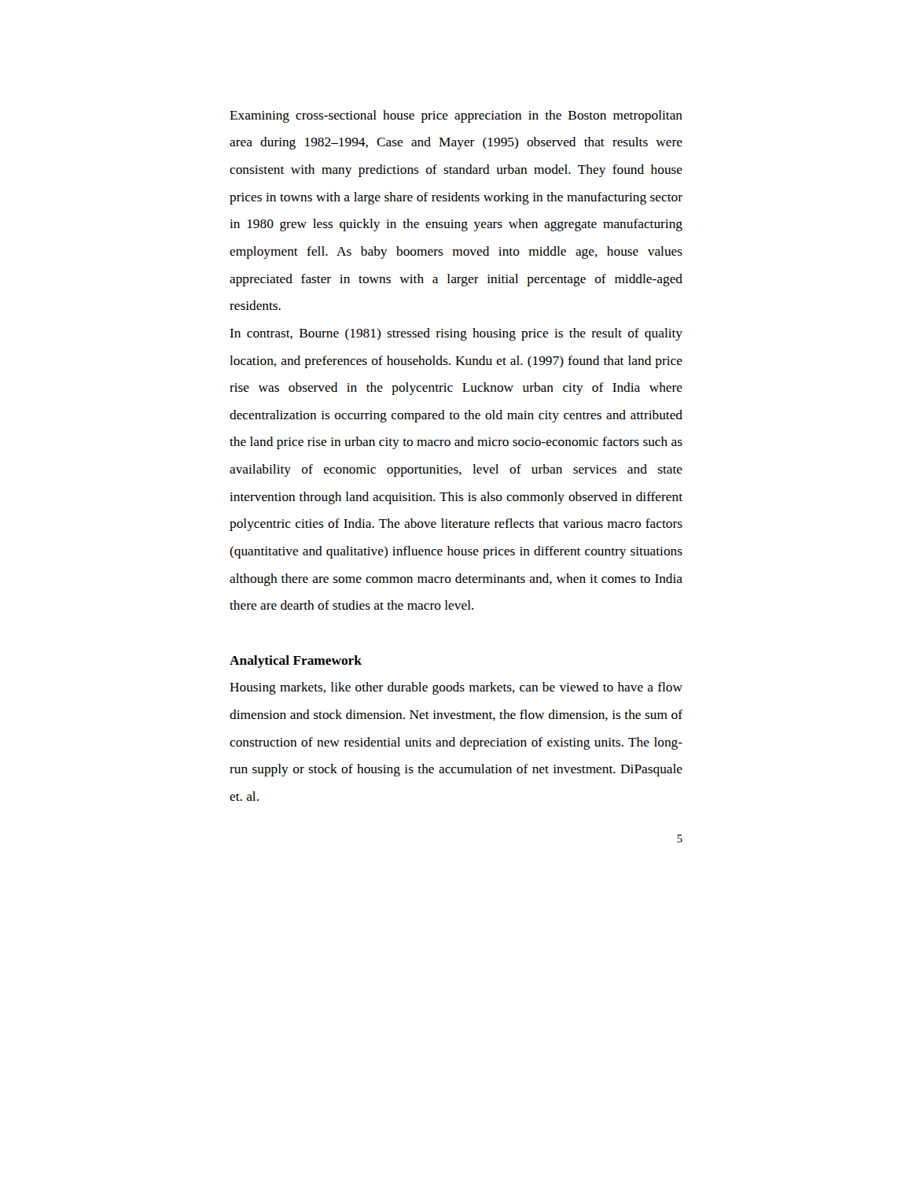Examining cross-sectional house price appreciation in the Boston metropolitan area during 1982–1994, Case and Mayer (1995) observed that results were consistent with many predictions of standard urban model. They found house prices in towns with a large share of residents working in the manufacturing sector in 1980 grew less quickly in the ensuing years when aggregate manufacturing employment fell. As baby boomers moved into middle age, house values appreciated faster in towns with a larger initial percentage of middle-aged residents.
In contrast, Bourne (1981) stressed rising housing price is the result of quality location, and preferences of households. Kundu et al. (1997) found that land price rise was observed in the polycentric Lucknow urban city of India where decentralization is occurring compared to the old main city centres and attributed the land price rise in urban city to macro and micro socio-economic factors such as availability of economic opportunities, level of urban services and state intervention through land acquisition. This is also commonly observed in different polycentric cities of India. The above literature reflects that various macro factors (quantitative and qualitative) influence house prices in different country situations although there are some common macro determinants and, when it comes to India there are dearth of studies at the macro level.
Analytical Framework
Housing markets, like other durable goods markets, can be viewed to have a flow dimension and stock dimension. Net investment, the flow dimension, is the sum of construction of new residential units and depreciation of existing units. The long-run supply or stock of housing is the accumulation of net investment. DiPasquale et. al.
5